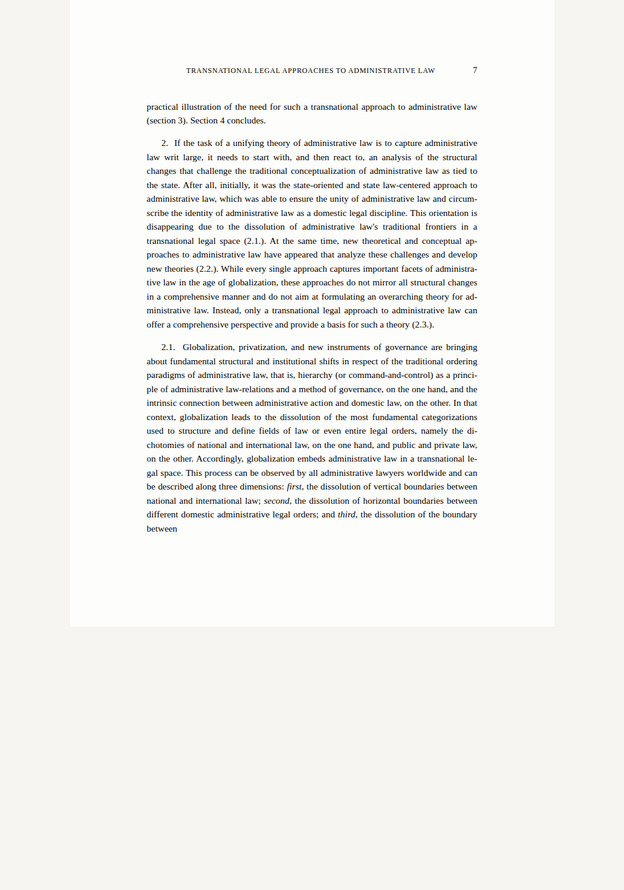Transnational Legal Approaches to Administrative Law 7
practical illustration of the need for such a transnational approach to administrative law (section 3). Section 4 concludes.
2. If the task of a unifying theory of administrative law is to capture administrative law writ large, it needs to start with, and then react to, an analysis of the structural changes that challenge the traditional conceptualization of administrative law as tied to the state. After all, initially, it was the state-oriented and state law-centered approach to administrative law, which was able to ensure the unity of administrative law and circumscribe the identity of administrative law as a domestic legal discipline. This orientation is disappearing due to the dissolution of administrative law's traditional frontiers in a transnational legal space (2.1.). At the same time, new theoretical and conceptual approaches to administrative law have appeared that analyze these challenges and develop new theories (2.2.). While every single approach captures important facets of administrative law in the age of globalization, these approaches do not mirror all structural changes in a comprehensive manner and do not aim at formulating an overarching theory for administrative law. Instead, only a transnational legal approach to administrative law can offer a comprehensive perspective and provide a basis for such a theory (2.3.).
2.1. Globalization, privatization, and new instruments of governance are bringing about fundamental structural and institutional shifts in respect of the traditional ordering paradigms of administrative law, that is, hierarchy (or command-and-control) as a principle of administrative law-relations and a method of governance, on the one hand, and the intrinsic connection between administrative action and domestic law, on the other. In that context, globalization leads to the dissolution of the most fundamental categorizations used to structure and define fields of law or even entire legal orders, namely the dichotomies of national and international law, on the one hand, and public and private law, on the other. Accordingly, globalization embeds administrative law in a transnational legal space. This process can be observed by all administrative lawyers worldwide and can be described along three dimensions: first, the dissolution of vertical boundaries between national and international law; second, the dissolution of horizontal boundaries between different domestic administrative legal orders; and third, the dissolution of the boundary between